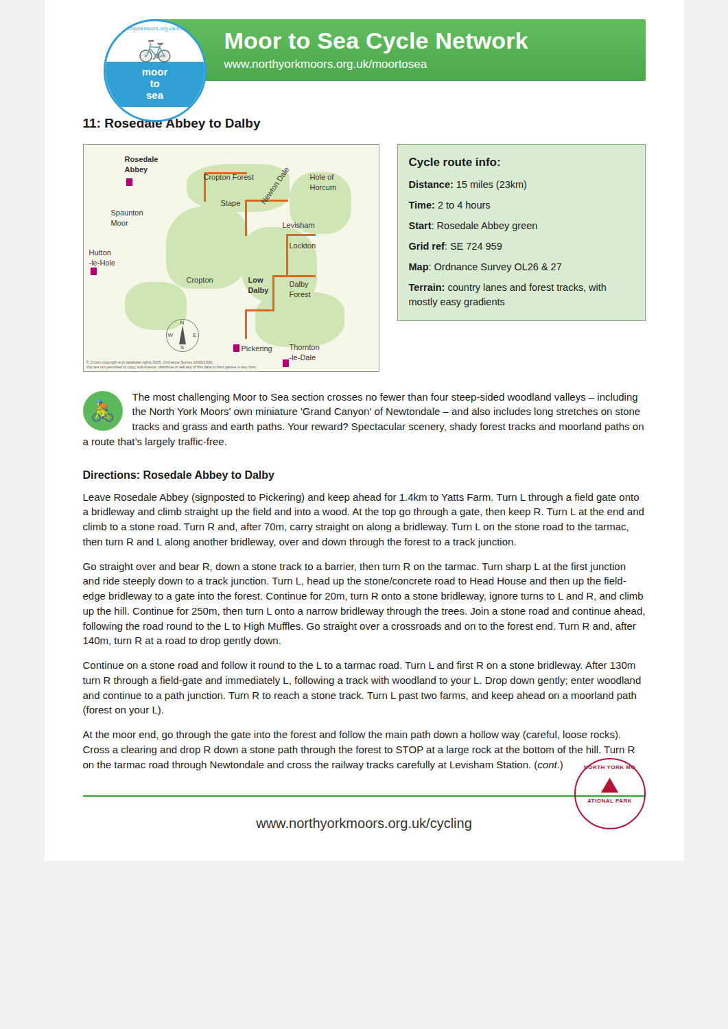Moor to Sea Cycle Network
www.northyorkmoors.org.uk/moortosea
www.northyorkmoors.org.uk/moortosea
🚲
moor
to
sea
11: Rosedale Abbey to Dalby
Rosedale
Abbey Cropton Forest Stape Newton Dale Hole of
Horcum Spaunton
Moor Hutton
-le-Hole Levisham Lockton Cropton Low
Dalby Dalby
Forest Pickering Thornton
-le-Dale
NSWE
© Crown copyright and database rights 2015. Ordnance Survey 100021930.
You are not permitted to copy, sub-licence, distribute or sell any of this data to third parties in any form.
Cycle route info:
Distance: 15 miles (23km)
Time: 2 to 4 hours
Start: Rosedale Abbey green
Grid ref: SE 724 959
Map: Ordnance Survey OL26 & 27
Terrain: country lanes and forest tracks, with mostly easy gradients
🚴
The most challenging Moor to Sea section crosses no fewer than four steep-sided woodland valleys – including the North York Moors' own miniature 'Grand Canyon' of Newtondale – and also includes long stretches on stone tracks and grass and earth paths. Your reward? Spectacular scenery, shady forest tracks and moorland paths on a route that’s largely traffic-free.
Directions: Rosedale Abbey to Dalby
Leave Rosedale Abbey (signposted to Pickering) and keep ahead for 1.4km to Yatts Farm. Turn L through a field gate onto a bridleway and climb straight up the field and into a wood. At the top go through a gate, then keep R. Turn L at the end and climb to a stone road. Turn R and, after 70m, carry straight on along a bridleway. Turn L on the stone road to the tarmac, then turn R and L along another bridleway, over and down through the forest to a track junction.
Go straight over and bear R, down a stone track to a barrier, then turn R on the tarmac. Turn sharp L at the first junction and ride steeply down to a track junction. Turn L, head up the stone/concrete road to Head House and then up the field-edge bridleway to a gate into the forest. Continue for 20m, turn R onto a stone bridleway, ignore turns to L and R, and climb up the hill. Continue for 250m, then turn L onto a narrow bridleway through the trees. Join a stone road and continue ahead, following the road round to the L to High Muffles. Go straight over a crossroads and on to the forest end. Turn R and, after 140m, turn R at a road to drop gently down.
Continue on a stone road and follow it round to the L to a tarmac road. Turn L and first R on a stone bridleway. After 130m turn R through a field-gate and immediately L, following a track with woodland to your L. Drop down gently; enter woodland and continue to a path junction. Turn R to reach a stone track. Turn L past two farms, and keep ahead on a moorland path (forest on your L).
At the moor end, go through the gate into the forest and follow the main path down a hollow way (careful, loose rocks). Cross a clearing and drop R down a stone path through the forest to STOP at a large rock at the bottom of the hill. Turn R on the tarmac road through Newtondale and cross the railway tracks carefully at Levisham Station. (cont.)
NORTH YORK MO ⛰ ATIONAL PARK
www.northyorkmoors.org.uk/cycling